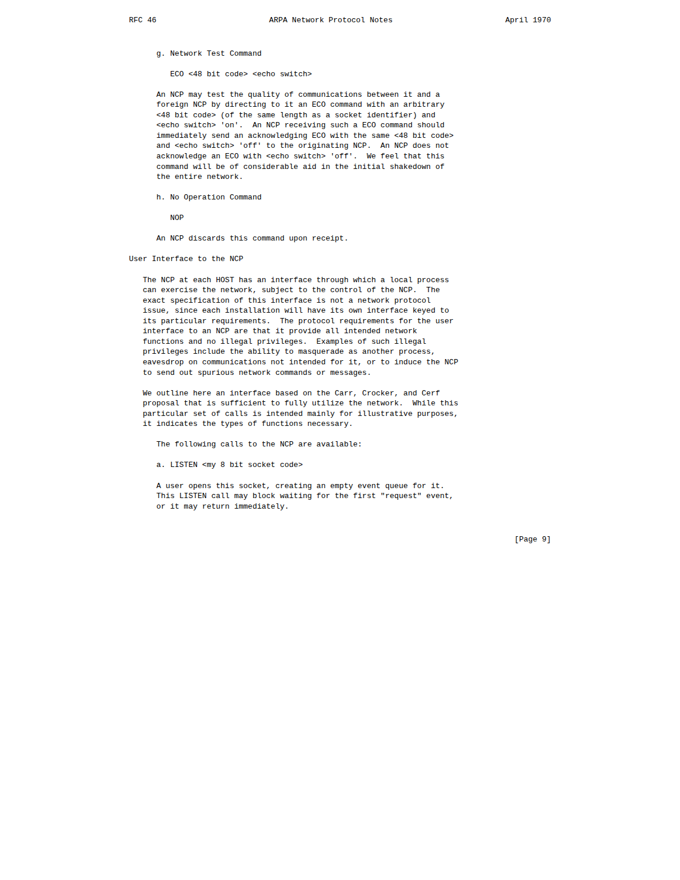RFC 46 ARPA Network Protocol Notes April 1970
      g. Network Test Command

         ECO <48 bit code> <echo switch>

      An NCP may test the quality of communications between it and a
      foreign NCP by directing to it an ECO command with an arbitrary
      <48 bit code> (of the same length as a socket identifier) and
      <echo switch> 'on'.  An NCP receiving such a ECO command should
      immediately send an acknowledging ECO with the same <48 bit code>
      and <echo switch> 'off' to the originating NCP.  An NCP does not
      acknowledge an ECO with <echo switch> 'off'.  We feel that this
      command will be of considerable aid in the initial shakedown of
      the entire network.

      h. No Operation Command

         NOP

      An NCP discards this command upon receipt.

User Interface to the NCP

   The NCP at each HOST has an interface through which a local process
   can exercise the network, subject to the control of the NCP.  The
   exact specification of this interface is not a network protocol
   issue, since each installation will have its own interface keyed to
   its particular requirements.  The protocol requirements for the user
   interface to an NCP are that it provide all intended network
   functions and no illegal privileges.  Examples of such illegal
   privileges include the ability to masquerade as another process,
   eavesdrop on communications not intended for it, or to induce the NCP
   to send out spurious network commands or messages.

   We outline here an interface based on the Carr, Crocker, and Cerf
   proposal that is sufficient to fully utilize the network.  While this
   particular set of calls is intended mainly for illustrative purposes,
   it indicates the types of functions necessary.

      The following calls to the NCP are available:

      a. LISTEN <my 8 bit socket code>

      A user opens this socket, creating an empty event queue for it.
      This LISTEN call may block waiting for the first "request" event,
      or it may return immediately.
[Page 9]